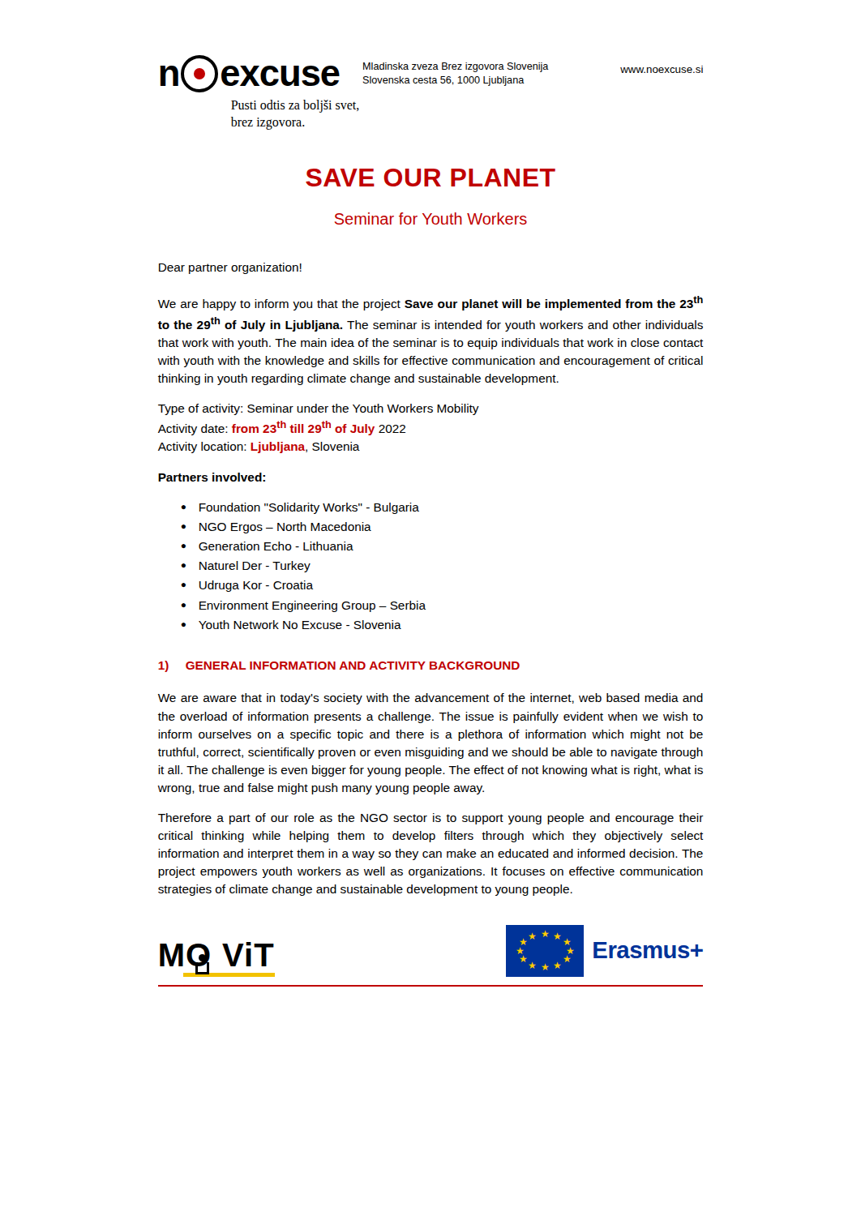n excuse
Mladinska zveza Brez izgovora Slovenija
Slovenska cesta 56, 1000 Ljubljana
www.noexcuse.si
Pusti odtis za boljši svet,
brez izgovora.
SAVE OUR PLANET
Seminar for Youth Workers
Dear partner organization!
We are happy to inform you that the project Save our planet will be implemented from the 23th to the 29th of July in Ljubljana. The seminar is intended for youth workers and other individuals that work with youth. The main idea of the seminar is to equip individuals that work in close contact with youth with the knowledge and skills for effective communication and encouragement of critical thinking in youth regarding climate change and sustainable development.
Type of activity: Seminar under the Youth Workers Mobility
Activity date: from 23th till 29th of July 2022
Activity location: Ljubljana, Slovenia
Partners involved:
Foundation "Solidarity Works" - Bulgaria
NGO Ergos – North Macedonia
Generation Echo - Lithuania
Naturel Der - Turkey
Udruga Kor - Croatia
Environment Engineering Group – Serbia
Youth Network No Excuse - Slovenia
1) GENERAL INFORMATION AND ACTIVITY BACKGROUND
We are aware that in today's society with the advancement of the internet, web based media and the overload of information presents a challenge. The issue is painfully evident when we wish to inform ourselves on a specific topic and there is a plethora of information which might not be truthful, correct, scientifically proven or even misguiding and we should be able to navigate through it all. The challenge is even bigger for young people. The effect of not knowing what is right, what is wrong, true and false might push many young people away.
Therefore a part of our role as the NGO sector is to support young people and encourage their critical thinking while helping them to develop filters through which they objectively select information and interpret them in a way so they can make an educated and informed decision. The project empowers youth workers as well as organizations. It focuses on effective communication strategies of climate change and sustainable development to young people.
MOViT
★ ★ ★ ★ ★ ★ ★ ★ ★ ★ ★ ★
Erasmus+